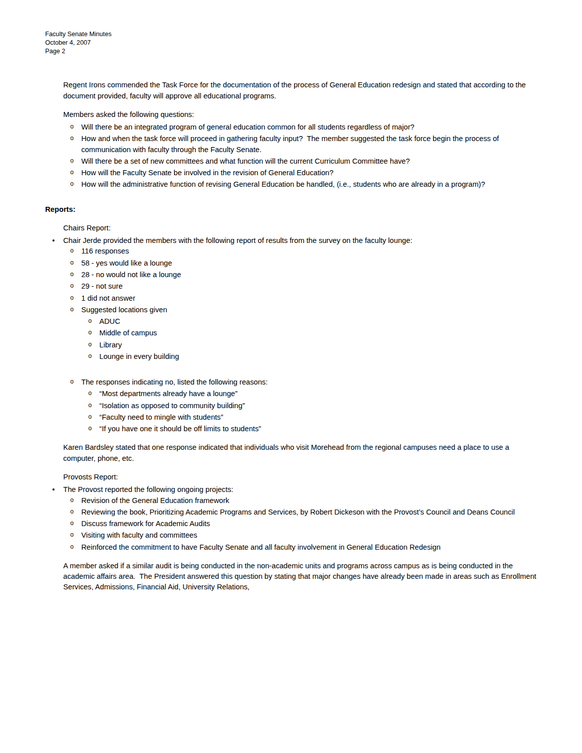Faculty Senate Minutes
October 4, 2007
Page 2
Regent Irons commended the Task Force for the documentation of the process of General Education redesign and stated that according to the document provided, faculty will approve all educational programs.
Members asked the following questions:
Will there be an integrated program of general education common for all students regardless of major?
How and when the task force will proceed in gathering faculty input? The member suggested the task force begin the process of communication with faculty through the Faculty Senate.
Will there be a set of new committees and what function will the current Curriculum Committee have?
How will the Faculty Senate be involved in the revision of General Education?
How will the administrative function of revising General Education be handled, (i.e., students who are already in a program)?
Reports:
Chairs Report:
Chair Jerde provided the members with the following report of results from the survey on the faculty lounge:
116 responses
58 - yes would like a lounge
28 - no would not like a lounge
29 - not sure
1 did not answer
Suggested locations given
ADUC
Middle of campus
Library
Lounge in every building
The responses indicating no, listed the following reasons:
“Most departments already have a lounge”
“Isolation as opposed to community building”
“Faculty need to mingle with students”
“If you have one it should be off limits to students”
Karen Bardsley stated that one response indicated that individuals who visit Morehead from the regional campuses need a place to use a computer, phone, etc.
Provosts Report:
The Provost reported the following ongoing projects:
Revision of the General Education framework
Reviewing the book, Prioritizing Academic Programs and Services, by Robert Dickeson with the Provost’s Council and Deans Council
Discuss framework for Academic Audits
Visiting with faculty and committees
Reinforced the commitment to have Faculty Senate and all faculty involvement in General Education Redesign
A member asked if a similar audit is being conducted in the non-academic units and programs across campus as is being conducted in the academic affairs area. The President answered this question by stating that major changes have already been made in areas such as Enrollment Services, Admissions, Financial Aid, University Relations,